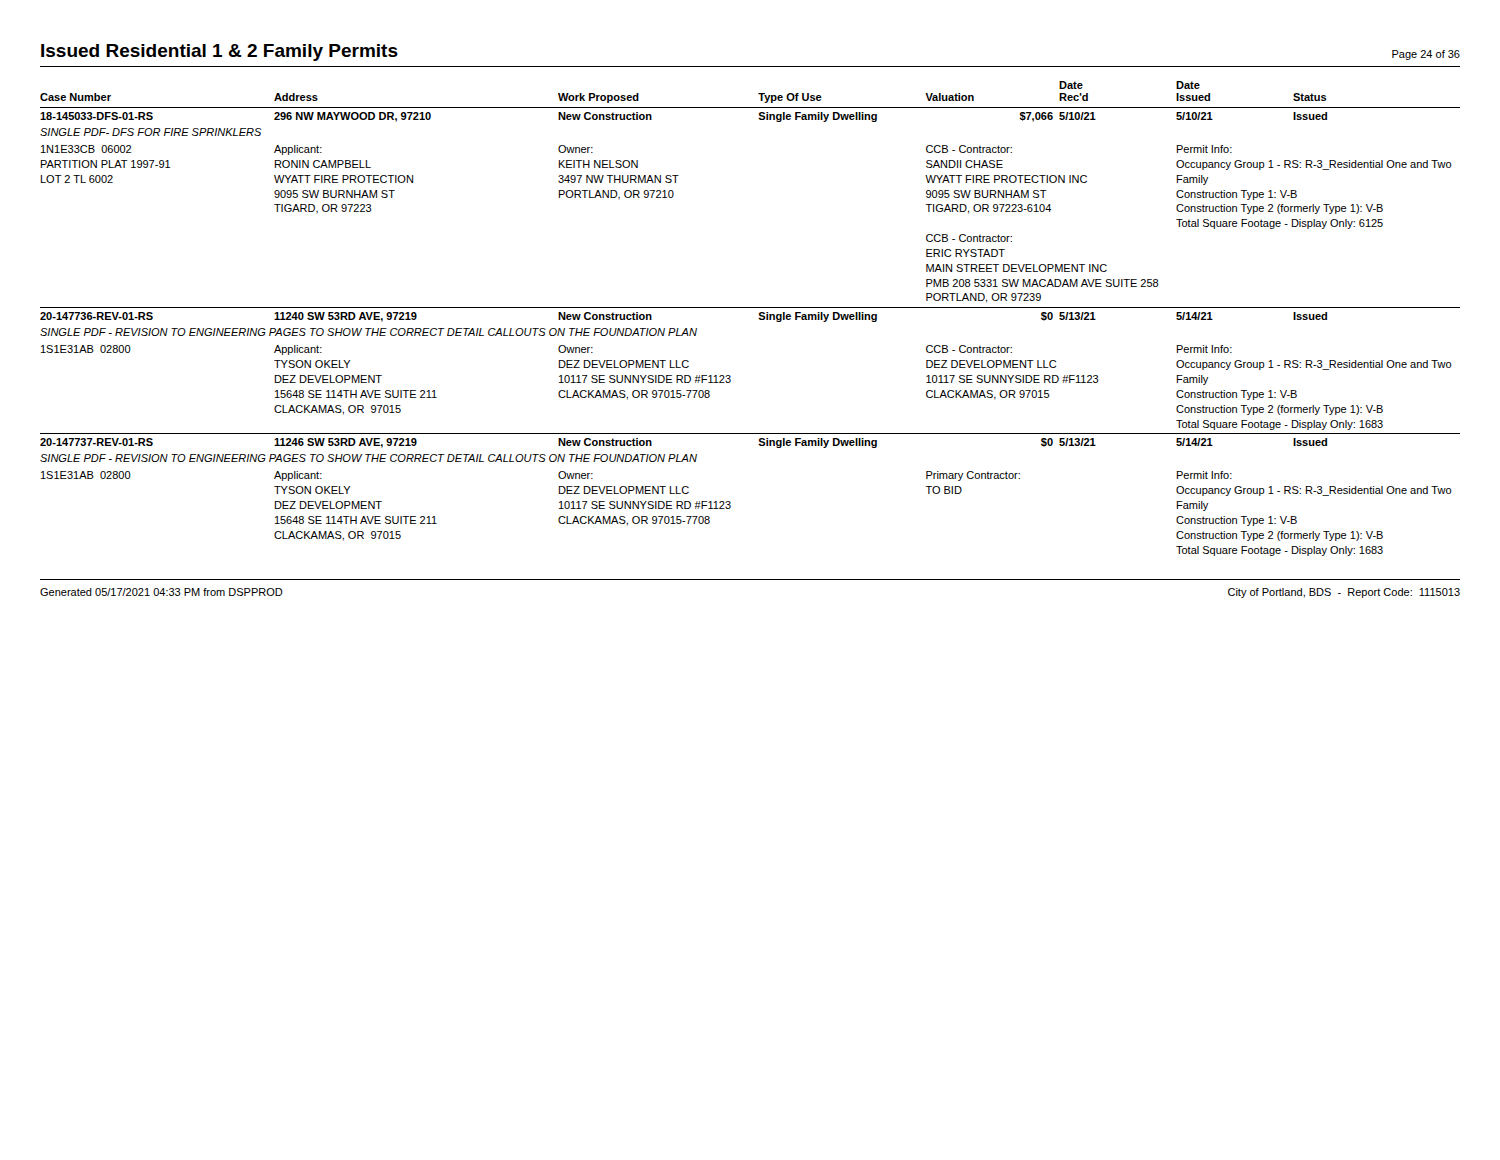Issued Residential 1 & 2 Family Permits
Page 24 of 36
| Case Number | Address | Work Proposed | Type Of Use | Valuation | Date Rec'd | Date Issued | Status |
| --- | --- | --- | --- | --- | --- | --- | --- |
| 18-145033-DFS-01-RS | 296 NW MAYWOOD DR, 97210 | New Construction | Single Family Dwelling | $7,066 | 5/10/21 | 5/10/21 | Issued |
| SINGLE PDF- DFS FOR FIRE SPRINKLERS |
| 1N1E33CB 06002 PARTITION PLAT 1997-91 LOT 2 TL 6002 | Applicant: RONIN CAMPBELL WYATT FIRE PROTECTION 9095 SW BURNHAM ST TIGARD, OR 97223 | Owner: KEITH NELSON 3497 NW THURMAN ST PORTLAND, OR 97210 | CCB - Contractor: SANDII CHASE WYATT FIRE PROTECTION INC 9095 SW BURNHAM ST TIGARD, OR 97223-6104 CCB - Contractor: ERIC RYSTADT MAIN STREET DEVELOPMENT INC PMB 208 5331 SW MACADAM AVE SUITE 258 PORTLAND, OR 97239 | Permit Info: Occupancy Group 1 - RS: R-3_Residential One and Two Family Construction Type 1: V-B Construction Type 2 (formerly Type 1): V-B Total Square Footage - Display Only: 6125 |
| 20-147736-REV-01-RS | 11240 SW 53RD AVE, 97219 | New Construction | Single Family Dwelling | $0 | 5/13/21 | 5/14/21 | Issued |
| SINGLE PDF - REVISION TO ENGINEERING PAGES TO SHOW THE CORRECT DETAIL CALLOUTS ON THE FOUNDATION PLAN |
| 1S1E31AB 02800 | Applicant: TYSON OKELY DEZ DEVELOPMENT 15648 SE 114TH AVE SUITE 211 CLACKAMAS, OR 97015 | Owner: DEZ DEVELOPMENT LLC 10117 SE SUNNYSIDE RD #F1123 CLACKAMAS, OR 97015-7708 | CCB - Contractor: DEZ DEVELOPMENT LLC 10117 SE SUNNYSIDE RD #F1123 CLACKAMAS, OR 97015 | Permit Info: Occupancy Group 1 - RS: R-3_Residential One and Two Family Construction Type 1: V-B Construction Type 2 (formerly Type 1): V-B Total Square Footage - Display Only: 1683 |
| 20-147737-REV-01-RS | 11246 SW 53RD AVE, 97219 | New Construction | Single Family Dwelling | $0 | 5/13/21 | 5/14/21 | Issued |
| SINGLE PDF - REVISION TO ENGINEERING PAGES TO SHOW THE CORRECT DETAIL CALLOUTS ON THE FOUNDATION PLAN |
| 1S1E31AB 02800 | Applicant: TYSON OKELY DEZ DEVELOPMENT 15648 SE 114TH AVE SUITE 211 CLACKAMAS, OR 97015 | Owner: DEZ DEVELOPMENT LLC 10117 SE SUNNYSIDE RD #F1123 CLACKAMAS, OR 97015-7708 | Primary Contractor: TO BID | Permit Info: Occupancy Group 1 - RS: R-3_Residential One and Two Family Construction Type 1: V-B Construction Type 2 (formerly Type 1): V-B Total Square Footage - Display Only: 1683 |
Generated 05/17/2021 04:33 PM from DSPPROD City of Portland, BDS - Report Code: 1115013